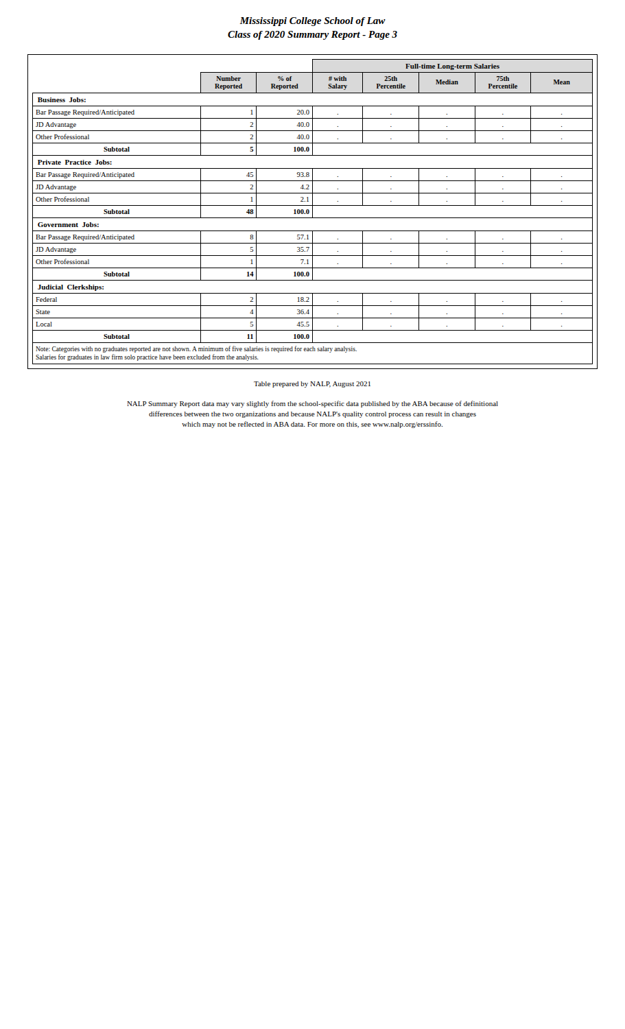Mississippi College School of Law
Class of 2020 Summary Report - Page 3
| | | | Full-time Long-term Salaries |
| --- | --- | --- | --- |
| | Number Reported | % of Reported | # with Salary | 25th Percentile | Median | 75th Percentile | Mean |
| Business Jobs: |
| Bar Passage Required/Anticipated | 1 | 20.0 | . | . | . | . | . |
| JD Advantage | 2 | 40.0 | . | . | . | . | . |
| Other Professional | 2 | 40.0 | . | . | . | . | . |
| Subtotal | 5 | 100.0 | |
| Private Practice Jobs: |
| Bar Passage Required/Anticipated | 45 | 93.8 | . | . | . | . | . |
| JD Advantage | 2 | 4.2 | . | . | . | . | . |
| Other Professional | 1 | 2.1 | . | . | . | . | . |
| Subtotal | 48 | 100.0 | |
| Government Jobs: |
| Bar Passage Required/Anticipated | 8 | 57.1 | . | . | . | . | . |
| JD Advantage | 5 | 35.7 | . | . | . | . | . |
| Other Professional | 1 | 7.1 | . | . | . | . | . |
| Subtotal | 14 | 100.0 | |
| Judicial Clerkships: |
| Federal | 2 | 18.2 | . | . | . | . | . |
| State | 4 | 36.4 | . | . | . | . | . |
| Local | 5 | 45.5 | . | . | . | . | . |
| Subtotal | 11 | 100.0 | |
| Note: Categories with no graduates reported are not shown. A minimum of five salaries is required for each salary analysis. Salaries for graduates in law firm solo practice have been excluded from the analysis. |
Table prepared by NALP, August 2021
NALP Summary Report data may vary slightly from the school-specific data published by the ABA because of definitional differences between the two organizations and because NALP's quality control process can result in changes which may not be reflected in ABA data. For more on this, see www.nalp.org/erssinfo.